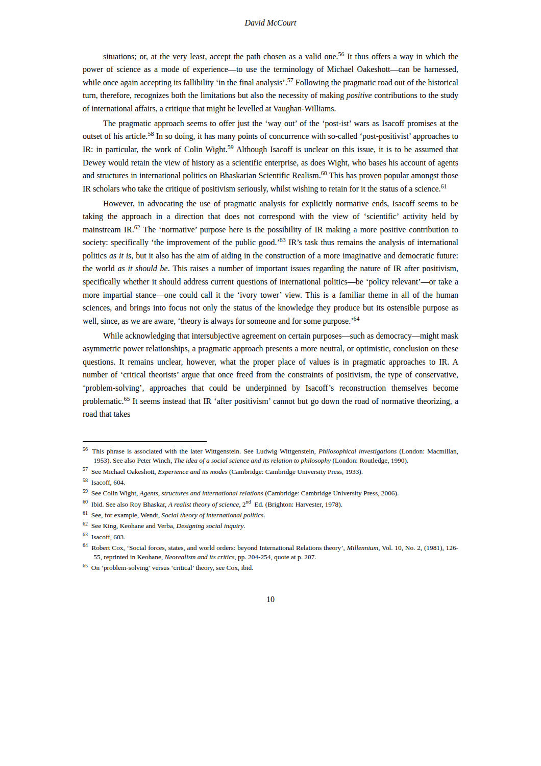David McCourt
situations; or, at the very least, accept the path chosen as a valid one.56 It thus offers a way in which the power of science as a mode of experience—to use the terminology of Michael Oakeshott—can be harnessed, while once again accepting its fallibility ‘in the final analysis’.57 Following the pragmatic road out of the historical turn, therefore, recognizes both the limitations but also the necessity of making positive contributions to the study of international affairs, a critique that might be levelled at Vaughan-Williams.
The pragmatic approach seems to offer just the ‘way out’ of the ‘post-ist’ wars as Isacoff promises at the outset of his article.58 In so doing, it has many points of concurrence with so-called ‘post-positivist’ approaches to IR: in particular, the work of Colin Wight.59 Although Isacoff is unclear on this issue, it is to be assumed that Dewey would retain the view of history as a scientific enterprise, as does Wight, who bases his account of agents and structures in international politics on Bhaskarian Scientific Realism.60 This has proven popular amongst those IR scholars who take the critique of positivism seriously, whilst wishing to retain for it the status of a science.61
However, in advocating the use of pragmatic analysis for explicitly normative ends, Isacoff seems to be taking the approach in a direction that does not correspond with the view of ‘scientific’ activity held by mainstream IR.62 The ‘normative’ purpose here is the possibility of IR making a more positive contribution to society: specifically ‘the improvement of the public good.’63 IR’s task thus remains the analysis of international politics as it is, but it also has the aim of aiding in the construction of a more imaginative and democratic future: the world as it should be. This raises a number of important issues regarding the nature of IR after positivism, specifically whether it should address current questions of international politics—be ‘policy relevant’—or take a more impartial stance—one could call it the ‘ivory tower’ view. This is a familiar theme in all of the human sciences, and brings into focus not only the status of the knowledge they produce but its ostensible purpose as well, since, as we are aware, ‘theory is always for someone and for some purpose.’64
While acknowledging that intersubjective agreement on certain purposes—such as democracy—might mask asymmetric power relationships, a pragmatic approach presents a more neutral, or optimistic, conclusion on these questions. It remains unclear, however, what the proper place of values is in pragmatic approaches to IR. A number of ‘critical theorists’ argue that once freed from the constraints of positivism, the type of conservative, ‘problem-solving’, approaches that could be underpinned by Isacoff’s reconstruction themselves become problematic.65 It seems instead that IR ‘after positivism’ cannot but go down the road of normative theorizing, a road that takes
56 This phrase is associated with the later Wittgenstein. See Ludwig Wittgenstein, Philosophical investigations (London: Macmillan, 1953). See also Peter Winch, The idea of a social science and its relation to philosophy (London: Routledge, 1990).
57 See Michael Oakeshott, Experience and its modes (Cambridge: Cambridge University Press, 1933).
58 Isacoff, 604.
59 See Colin Wight, Agents, structures and international relations (Cambridge: Cambridge University Press, 2006).
60 Ibid. See also Roy Bhaskar, A realist theory of science, 2nd Ed. (Brighton: Harvester, 1978).
61 See, for example, Wendt, Social theory of international politics.
62 See King, Keohane and Verba, Designing social inquiry.
63 Isacoff, 603.
64 Robert Cox, ‘Social forces, states, and world orders: beyond International Relations theory’, Millennium, Vol. 10, No. 2, (1981), 126-55, reprinted in Keohane, Neorealism and its critics, pp. 204-254, quote at p. 207.
65 On ‘problem-solving’ versus ‘critical’ theory, see Cox, ibid.
10